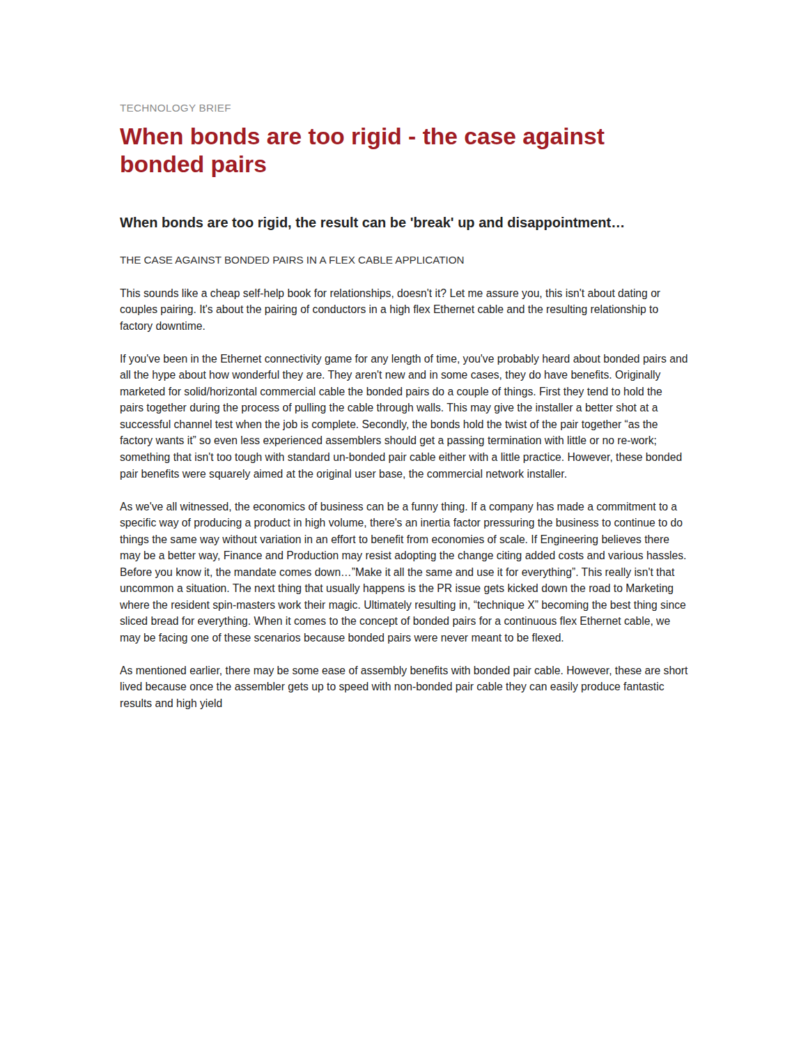Technology Brief
When bonds are too rigid - the case against bonded pairs
When bonds are too rigid, the result can be 'break' up and disappointment…
THE CASE AGAINST BONDED PAIRS IN A FLEX CABLE APPLICATION
This sounds like a cheap self-help book for relationships, doesn't it? Let me assure you, this isn't about dating or couples pairing. It's about the pairing of conductors in a high flex Ethernet cable and the resulting relationship to factory downtime.
If you've been in the Ethernet connectivity game for any length of time, you've probably heard about bonded pairs and all the hype about how wonderful they are. They aren't new and in some cases, they do have benefits. Originally marketed for solid/horizontal commercial cable the bonded pairs do a couple of things. First they tend to hold the pairs together during the process of pulling the cable through walls. This may give the installer a better shot at a successful channel test when the job is complete. Secondly, the bonds hold the twist of the pair together “as the factory wants it” so even less experienced assemblers should get a passing termination with little or no re-work; something that isn't too tough with standard un-bonded pair cable either with a little practice. However, these bonded pair benefits were squarely aimed at the original user base, the commercial network installer.
As we've all witnessed, the economics of business can be a funny thing. If a company has made a commitment to a specific way of producing a product in high volume, there's an inertia factor pressuring the business to continue to do things the same way without variation in an effort to benefit from economies of scale. If Engineering believes there may be a better way, Finance and Production may resist adopting the change citing added costs and various hassles. Before you know it, the mandate comes down…”Make it all the same and use it for everything”. This really isn't that uncommon a situation. The next thing that usually happens is the PR issue gets kicked down the road to Marketing where the resident spin-masters work their magic. Ultimately resulting in, “technique X” becoming the best thing since sliced bread for everything. When it comes to the concept of bonded pairs for a continuous flex Ethernet cable, we may be facing one of these scenarios because bonded pairs were never meant to be flexed.
As mentioned earlier, there may be some ease of assembly benefits with bonded pair cable. However, these are short lived because once the assembler gets up to speed with non-bonded pair cable they can easily produce fantastic results and high yield